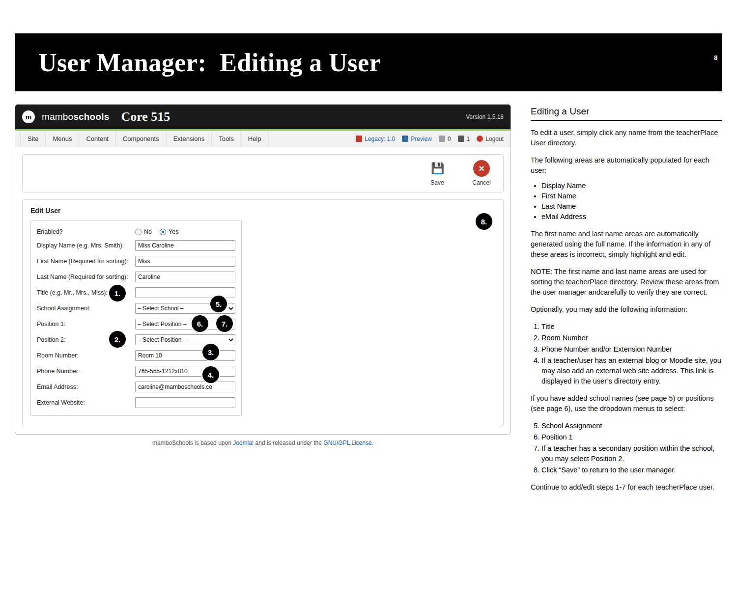8
User Manager: Editing a User
m mamboschools Core 515
Version 1.5.18
Site
Menus
Content
Components
Extensions
Tools
Help
Legacy: 1.0 Preview 0 1 Logout
💾
Save
×
Cancel
Edit User
Enabled?
No Yes
Display Name (e.g. Mrs. Smith):
First Name (Required for sorting):
Last Name (Required for sorting):
Title (e.g. Mr., Mrs., Miss):
School Assignment:
– Select School –
Position 1:
– Select Position –
Position 2:
– Select Position –
Room Number:
Phone Number:
Email Address:
External Website:
mamboSchools is based upon Joomla! and is released under the GNU/GPL License.
Editing a User
To edit a user, simply click any name from the teacherPlace User directory.
The following areas are automatically populated for each user:
Display Name
First Name
Last Name
eMail Address
The first name and last name areas are automatically generated using the full name. If the information in any of these areas is incorrect, simply highlight and edit.
NOTE: The first name and last name areas are used for sorting the teacherPlace directory. Review these areas from the user manager and­carefully to verify they are correct.
Optionally, you may add the following information:
Title
Room Number
Phone Number and/or Extension Number
If a teacher/user has an external blog or Moodle site, you may also add an external web site address. This link is displayed in the user’s directory entry.
If you have added school names (see page 5) or positions (see page 6), use the dropdown menus to select:
School Assignment
Position 1
If a teacher has a secondary position within the school, you may select Position 2.
Click “Save” to return to the user manager.
Continue to add/edit steps 1-7 for each teacherPlace user.
1.
2.
3.
4.
5.
6.
7.
8.